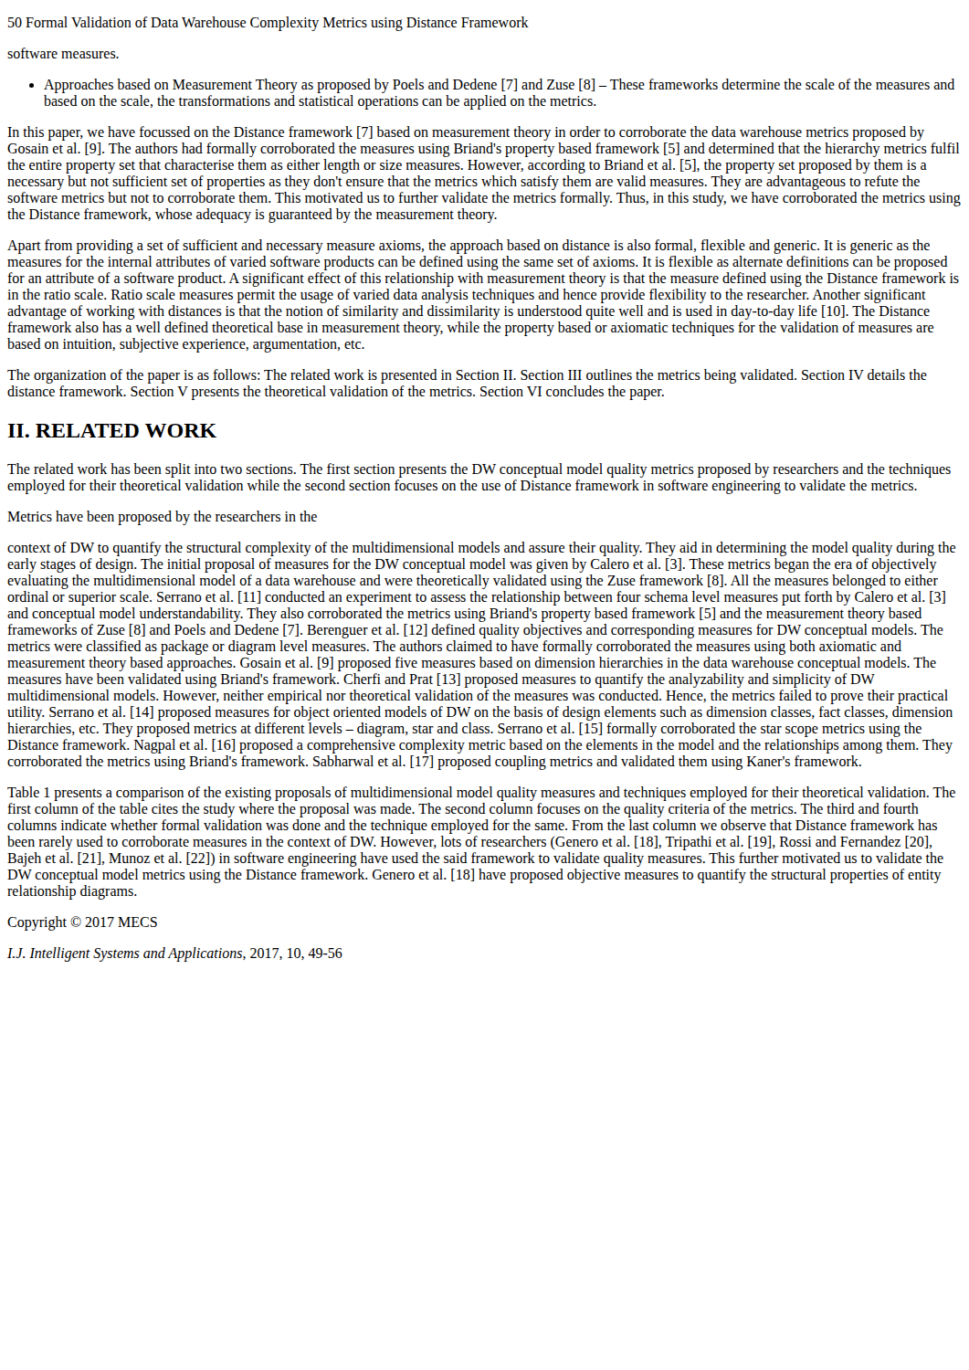50 Formal Validation of Data Warehouse Complexity Metrics using Distance Framework
software measures.
Approaches based on Measurement Theory as proposed by Poels and Dedene [7] and Zuse [8] – These frameworks determine the scale of the measures and based on the scale, the transformations and statistical operations can be applied on the metrics.
In this paper, we have focussed on the Distance framework [7] based on measurement theory in order to corroborate the data warehouse metrics proposed by Gosain et al. [9]. The authors had formally corroborated the measures using Briand's property based framework [5] and determined that the hierarchy metrics fulfil the entire property set that characterise them as either length or size measures. However, according to Briand et al. [5], the property set proposed by them is a necessary but not sufficient set of properties as they don't ensure that the metrics which satisfy them are valid measures. They are advantageous to refute the software metrics but not to corroborate them. This motivated us to further validate the metrics formally. Thus, in this study, we have corroborated the metrics using the Distance framework, whose adequacy is guaranteed by the measurement theory.
Apart from providing a set of sufficient and necessary measure axioms, the approach based on distance is also formal, flexible and generic. It is generic as the measures for the internal attributes of varied software products can be defined using the same set of axioms. It is flexible as alternate definitions can be proposed for an attribute of a software product. A significant effect of this relationship with measurement theory is that the measure defined using the Distance framework is in the ratio scale. Ratio scale measures permit the usage of varied data analysis techniques and hence provide flexibility to the researcher. Another significant advantage of working with distances is that the notion of similarity and dissimilarity is understood quite well and is used in day-to-day life [10]. The Distance framework also has a well defined theoretical base in measurement theory, while the property based or axiomatic techniques for the validation of measures are based on intuition, subjective experience, argumentation, etc.
The organization of the paper is as follows: The related work is presented in Section II. Section III outlines the metrics being validated. Section IV details the distance framework. Section V presents the theoretical validation of the metrics. Section VI concludes the paper.
II. RELATED WORK
The related work has been split into two sections. The first section presents the DW conceptual model quality metrics proposed by researchers and the techniques employed for their theoretical validation while the second section focuses on the use of Distance framework in software engineering to validate the metrics.
Metrics have been proposed by the researchers in the
context of DW to quantify the structural complexity of the multidimensional models and assure their quality. They aid in determining the model quality during the early stages of design. The initial proposal of measures for the DW conceptual model was given by Calero et al. [3]. These metrics began the era of objectively evaluating the multidimensional model of a data warehouse and were theoretically validated using the Zuse framework [8]. All the measures belonged to either ordinal or superior scale. Serrano et al. [11] conducted an experiment to assess the relationship between four schema level measures put forth by Calero et al. [3] and conceptual model understandability. They also corroborated the metrics using Briand's property based framework [5] and the measurement theory based frameworks of Zuse [8] and Poels and Dedene [7]. Berenguer et al. [12] defined quality objectives and corresponding measures for DW conceptual models. The metrics were classified as package or diagram level measures. The authors claimed to have formally corroborated the measures using both axiomatic and measurement theory based approaches. Gosain et al. [9] proposed five measures based on dimension hierarchies in the data warehouse conceptual models. The measures have been validated using Briand's framework. Cherfi and Prat [13] proposed measures to quantify the analyzability and simplicity of DW multidimensional models. However, neither empirical nor theoretical validation of the measures was conducted. Hence, the metrics failed to prove their practical utility. Serrano et al. [14] proposed measures for object oriented models of DW on the basis of design elements such as dimension classes, fact classes, dimension hierarchies, etc. They proposed metrics at different levels – diagram, star and class. Serrano et al. [15] formally corroborated the star scope metrics using the Distance framework. Nagpal et al. [16] proposed a comprehensive complexity metric based on the elements in the model and the relationships among them. They corroborated the metrics using Briand's framework. Sabharwal et al. [17] proposed coupling metrics and validated them using Kaner's framework.
Table 1 presents a comparison of the existing proposals of multidimensional model quality measures and techniques employed for their theoretical validation. The first column of the table cites the study where the proposal was made. The second column focuses on the quality criteria of the metrics. The third and fourth columns indicate whether formal validation was done and the technique employed for the same. From the last column we observe that Distance framework has been rarely used to corroborate measures in the context of DW. However, lots of researchers (Genero et al. [18], Tripathi et al. [19], Rossi and Fernandez [20], Bajeh et al. [21], Munoz et al. [22]) in software engineering have used the said framework to validate quality measures. This further motivated us to validate the DW conceptual model metrics using the Distance framework. Genero et al. [18] have proposed objective measures to quantify the structural properties of entity relationship diagrams.
Copyright © 2017 MECS
I.J. Intelligent Systems and Applications, 2017, 10, 49-56